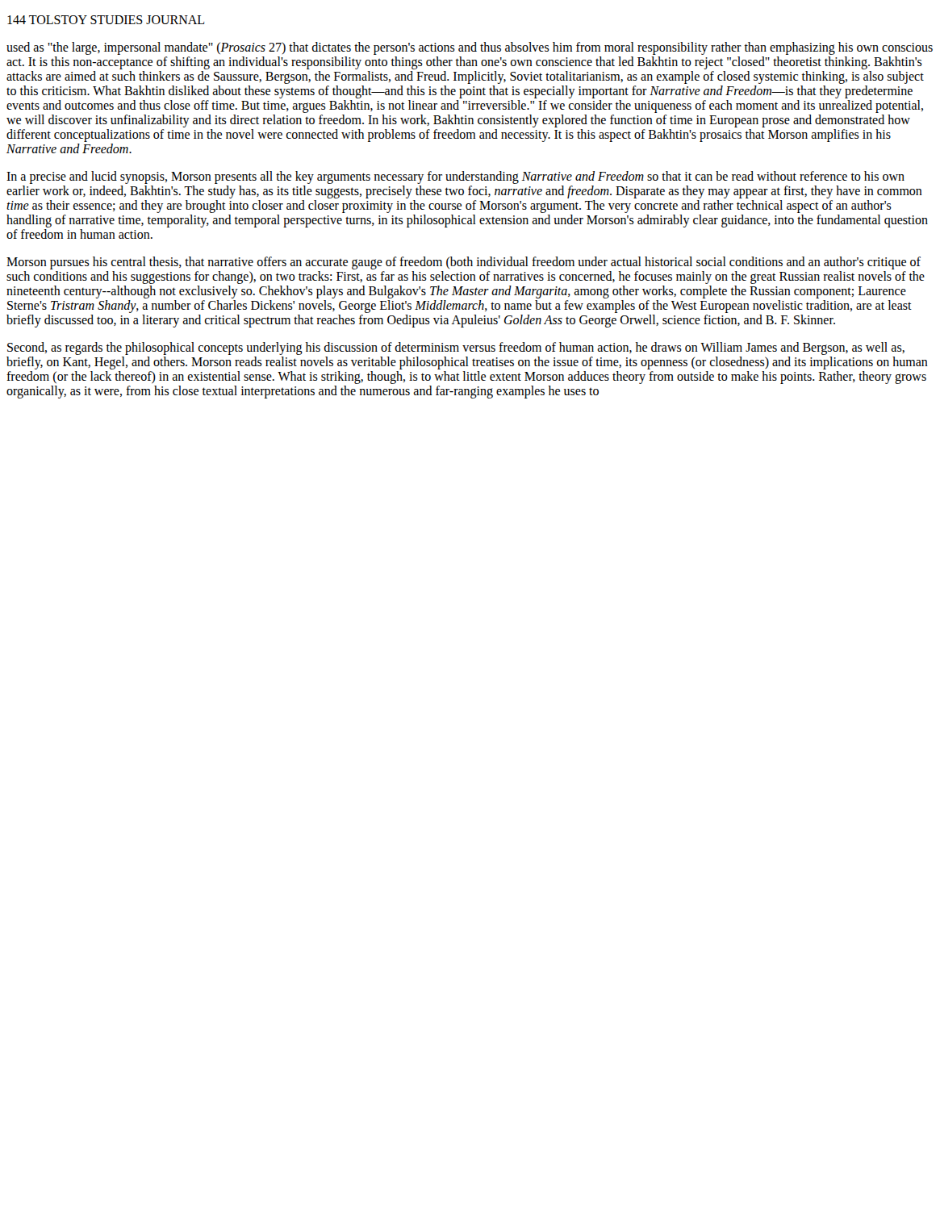144 TOLSTOY STUDIES JOURNAL
used as "the large, impersonal mandate" (Prosaics 27) that dictates the person's actions and thus absolves him from moral responsibility rather than emphasizing his own conscious act. It is this non-acceptance of shifting an individual's responsibility onto things other than one's own conscience that led Bakhtin to reject "closed" theoretist thinking. Bakhtin's attacks are aimed at such thinkers as de Saussure, Bergson, the Formalists, and Freud. Implicitly, Soviet totalitarianism, as an example of closed systemic thinking, is also subject to this criticism. What Bakhtin disliked about these systems of thought—and this is the point that is especially important for Narrative and Freedom—is that they predetermine events and outcomes and thus close off time. But time, argues Bakhtin, is not linear and "irreversible." If we consider the uniqueness of each moment and its unrealized potential, we will discover its unfinalizability and its direct relation to freedom. In his work, Bakhtin consistently explored the function of time in European prose and demonstrated how different conceptualizations of time in the novel were connected with problems of freedom and necessity. It is this aspect of Bakhtin's prosaics that Morson amplifies in his Narrative and Freedom.
In a precise and lucid synopsis, Morson presents all the key arguments necessary for understanding Narrative and Freedom so that it can be read without reference to his own earlier work or, indeed, Bakhtin's. The study has, as its title suggests, precisely these two foci, narrative and freedom. Disparate as they may appear at first, they have in common time as their essence; and they are brought into closer and closer proximity in the course of Morson's argument. The very concrete and rather technical aspect of an author's handling of narrative time, temporality, and temporal perspective turns, in its philosophical extension and under Morson's admirably clear guidance, into the fundamental question of freedom in human action.
Morson pursues his central thesis, that narrative offers an accurate gauge of freedom (both individual freedom under actual historical social conditions and an author's critique of such conditions and his suggestions for change), on two tracks: First, as far as his selection of narratives is concerned, he focuses mainly on the great Russian realist novels of the nineteenth century--although not exclusively so. Chekhov's plays and Bulgakov's The Master and Margarita, among other works, complete the Russian component; Laurence Sterne's Tristram Shandy, a number of Charles Dickens' novels, George Eliot's Middlemarch, to name but a few examples of the West European novelistic tradition, are at least briefly discussed too, in a literary and critical spectrum that reaches from Oedipus via Apuleius' Golden Ass to George Orwell, science fiction, and B. F. Skinner.
Second, as regards the philosophical concepts underlying his discussion of determinism versus freedom of human action, he draws on William James and Bergson, as well as, briefly, on Kant, Hegel, and others. Morson reads realist novels as veritable philosophical treatises on the issue of time, its openness (or closedness) and its implications on human freedom (or the lack thereof) in an existential sense. What is striking, though, is to what little extent Morson adduces theory from outside to make his points. Rather, theory grows organically, as it were, from his close textual interpretations and the numerous and far-ranging examples he uses to